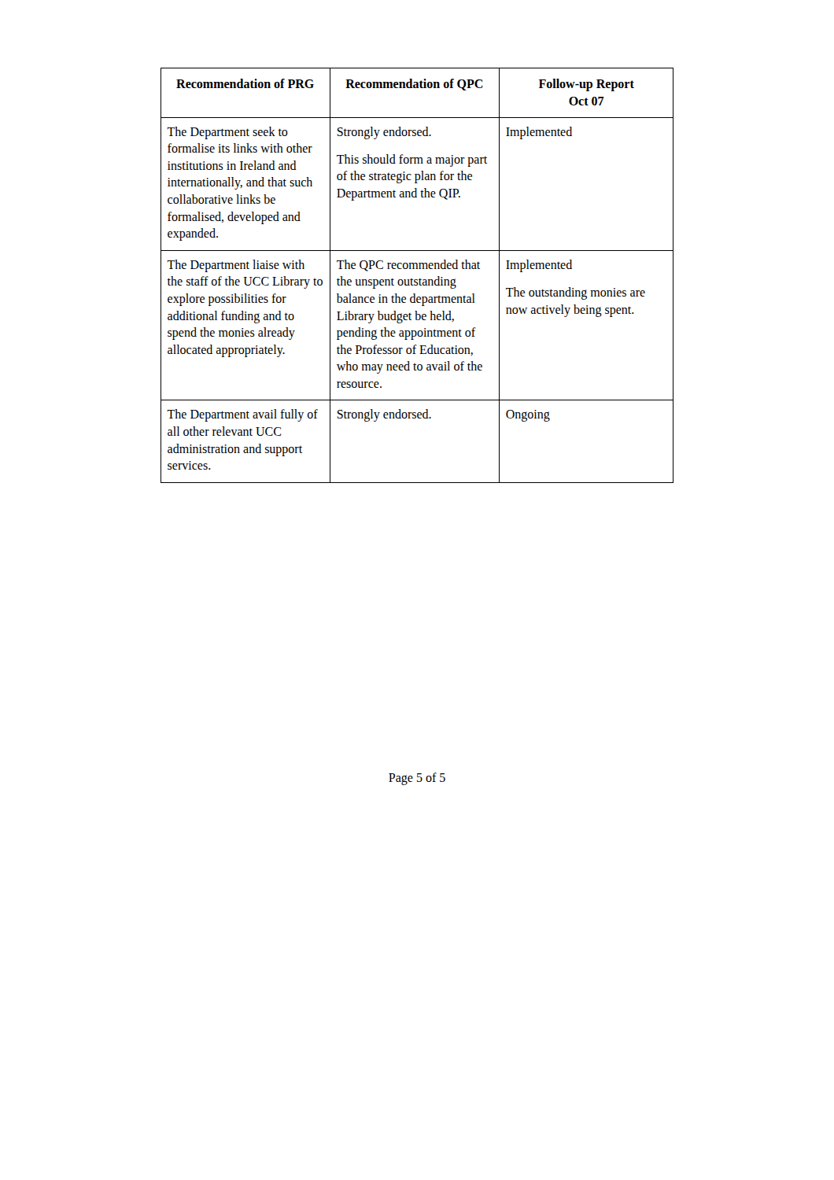| Recommendation of PRG | Recommendation of QPC | Follow-up Report Oct 07 |
| --- | --- | --- |
| The Department seek to formalise its links with other institutions in Ireland and internationally, and that such collaborative links be formalised, developed and expanded. | Strongly endorsed. This should form a major part of the strategic plan for the Department and the QIP. | Implemented |
| The Department liaise with the staff of the UCC Library to explore possibilities for additional funding and to spend the monies already allocated appropriately. | The QPC recommended that the unspent outstanding balance in the departmental Library budget be held, pending the appointment of the Professor of Education, who may need to avail of the resource. | Implemented The outstanding monies are now actively being spent. |
| The Department avail fully of all other relevant UCC administration and support services. | Strongly endorsed. | Ongoing |
Page 5 of 5